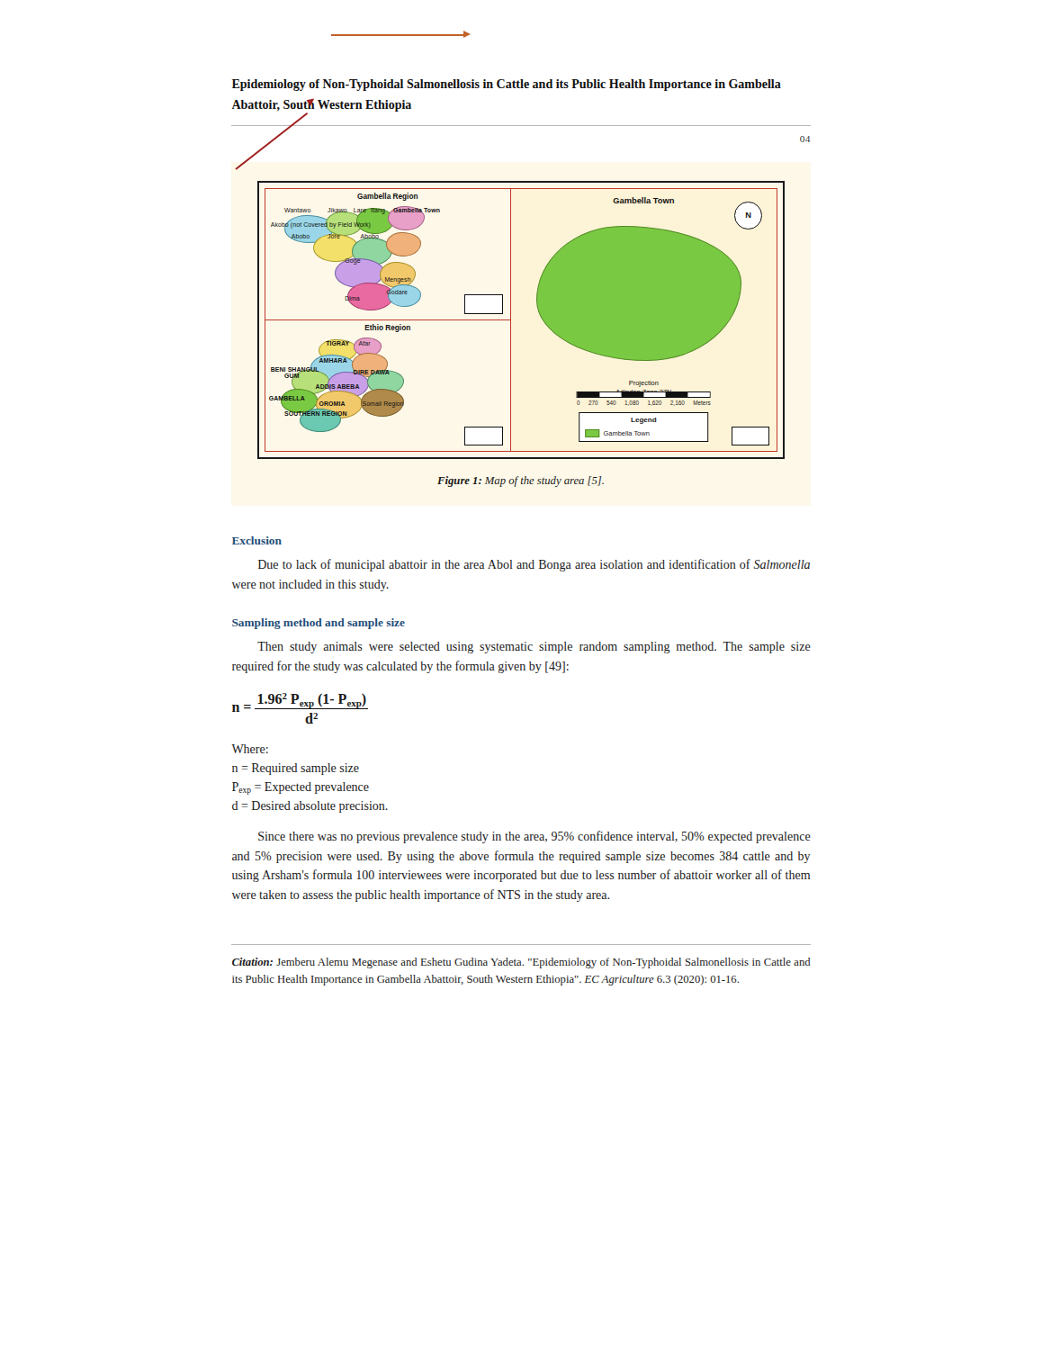Epidemiology of Non-Typhoidal Salmonellosis in Cattle and its Public Health Importance in Gambella Abattoir, South Western Ethiopia
04
Gambella Region
Wantawo Jikawo Lare Itang Gambella Town Akobo (not Covered by Field Work) Abobo Jore Abobo Goge Mengesh Godare Dima
Ethio Region
TIGRAY Afar AMHARA BENI SHANGUL GUM DIRE DAWA ADDIS ABEBA GAMBELLA OROMIA Somali Region SOUTHERN REGION
Gambella Town
N
Projection
Adindan Zone 37N
02705401,0801,6202,160 Meters
Legend
Gambella Town
Figure 1: Map of the study area [5].
Exclusion
Due to lack of municipal abattoir in the area Abol and Bonga area isolation and identification of Salmonella were not included in this study.
Sampling method and sample size
Then study animals were selected using systematic simple random sampling method. The sample size required for the study was calculated by the formula given by [49]:
n = 1.962 Pexp (1- Pexp) d2
Where:
n = Required sample size
Pexp = Expected prevalence
d = Desired absolute precision.
Since there was no previous prevalence study in the area, 95% confidence interval, 50% expected prevalence and 5% precision were used. By using the above formula the required sample size becomes 384 cattle and by using Arsham's formula 100 interviewees were incorporated but due to less number of abattoir worker all of them were taken to assess the public health importance of NTS in the study area.
Citation: Jemberu Alemu Megenase and Eshetu Gudina Yadeta. "Epidemiology of Non-Typhoidal Salmonellosis in Cattle and its Public Health Importance in Gambella Abattoir, South Western Ethiopia". EC Agriculture 6.3 (2020): 01-16.